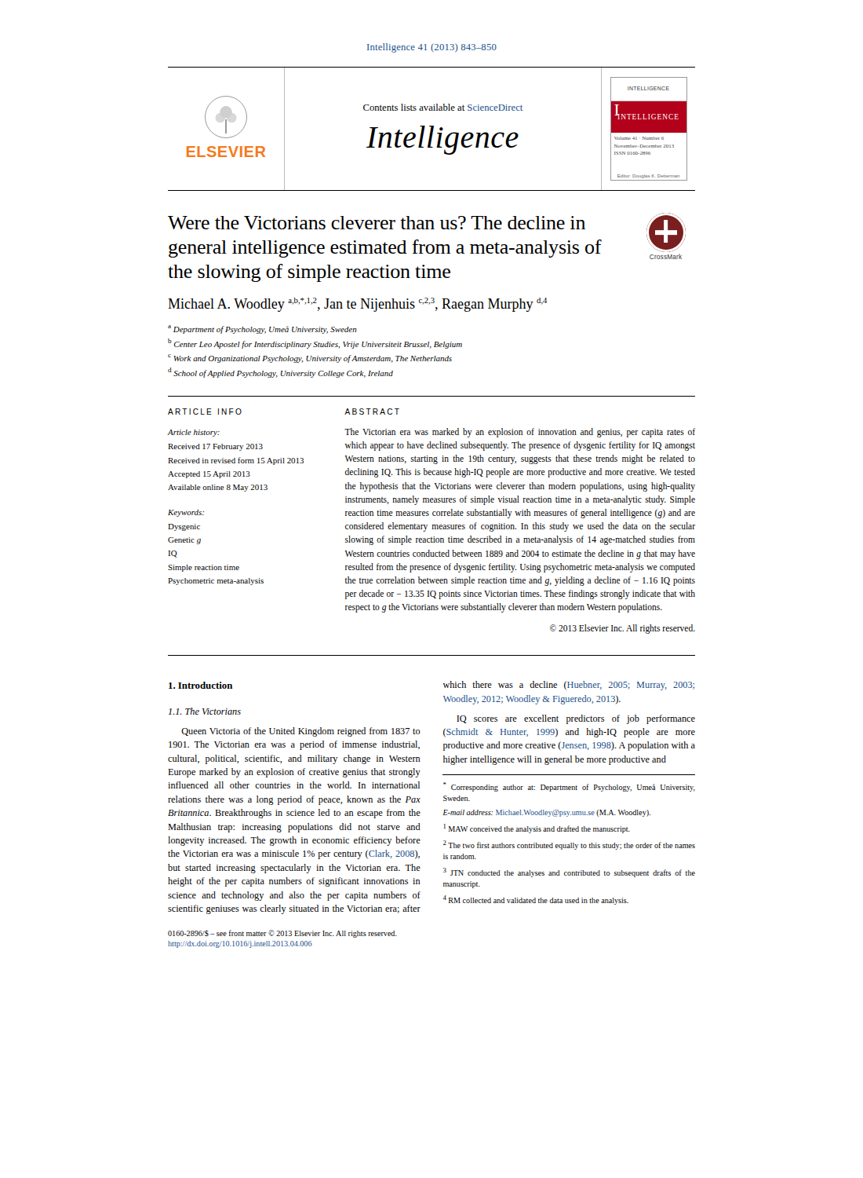Intelligence 41 (2013) 843–850
ELSEVIER
Contents lists available at ScienceDirect
Intelligence
INTELLIGENCE
INTELLIGENCE
I
Volume 41 · Number 6
November–December 2013
ISSN 0160-2896
Editor: Douglas K. Detterman
CrossMark
Were the Victorians cleverer than us? The decline in general intelligence estimated from a meta-analysis of the slowing of simple reaction time
Michael A. Woodley a,b,*,1,2, Jan te Nijenhuis c,2,3, Raegan Murphy d,4
a Department of Psychology, Umeå University, Sweden
b Center Leo Apostel for Interdisciplinary Studies, Vrije Universiteit Brussel, Belgium
c Work and Organizational Psychology, University of Amsterdam, The Netherlands
d School of Applied Psychology, University College Cork, Ireland
Article info
Article history:
Received 17 February 2013
Received in revised form 15 April 2013
Accepted 15 April 2013
Available online 8 May 2013
Keywords:
Dysgenic
Genetic g
IQ
Simple reaction time
Psychometric meta-analysis
Abstract
The Victorian era was marked by an explosion of innovation and genius, per capita rates of which appear to have declined subsequently. The presence of dysgenic fertility for IQ amongst Western nations, starting in the 19th century, suggests that these trends might be related to declining IQ. This is because high-IQ people are more productive and more creative. We tested the hypothesis that the Victorians were cleverer than modern populations, using high-quality instruments, namely measures of simple visual reaction time in a meta-analytic study. Simple reaction time measures correlate substantially with measures of general intelligence (g) and are considered elementary measures of cognition. In this study we used the data on the secular slowing of simple reaction time described in a meta-analysis of 14 age-matched studies from Western countries conducted between 1889 and 2004 to estimate the decline in g that may have resulted from the presence of dysgenic fertility. Using psychometric meta-analysis we computed the true correlation between simple reaction time and g, yielding a decline of − 1.16 IQ points per decade or − 13.35 IQ points since Victorian times. These findings strongly indicate that with respect to g the Victorians were substantially cleverer than modern Western populations.
© 2013 Elsevier Inc. All rights reserved.
1. Introduction
1.1. The Victorians
Queen Victoria of the United Kingdom reigned from 1837 to 1901. The Victorian era was a period of immense industrial, cultural, political, scientific, and military change in Western Europe marked by an explosion of creative genius that strongly influenced all other countries in the world. In international relations there was a long period of peace, known as the Pax Britannica. Breakthroughs in science led to an escape from the Malthusian trap: increasing populations did not starve and longevity increased. The growth in economic efficiency before the Victorian era was a miniscule 1% per century (Clark, 2008), but started increasing spectacularly in the Victorian era. The height of the per capita numbers of significant innovations in science and technology and also the per capita numbers of scientific geniuses was clearly situated in the Victorian era; after which there was a decline (Huebner, 2005; Murray, 2003; Woodley, 2012; Woodley & Figueredo, 2013).
IQ scores are excellent predictors of job performance (Schmidt & Hunter, 1999) and high-IQ people are more productive and more creative (Jensen, 1998). A population with a higher intelligence will in general be more productive and
* Corresponding author at: Department of Psychology, Umeå University, Sweden.
E-mail address: Michael.Woodley@psy.umu.se (M.A. Woodley).
1 MAW conceived the analysis and drafted the manuscript.
2 The two first authors contributed equally to this study; the order of the names is random.
3 JTN conducted the analyses and contributed to subsequent drafts of the manuscript.
4 RM collected and validated the data used in the analysis.
0160-2896/$ – see front matter © 2013 Elsevier Inc. All rights reserved.
http://dx.doi.org/10.1016/j.intell.2013.04.006